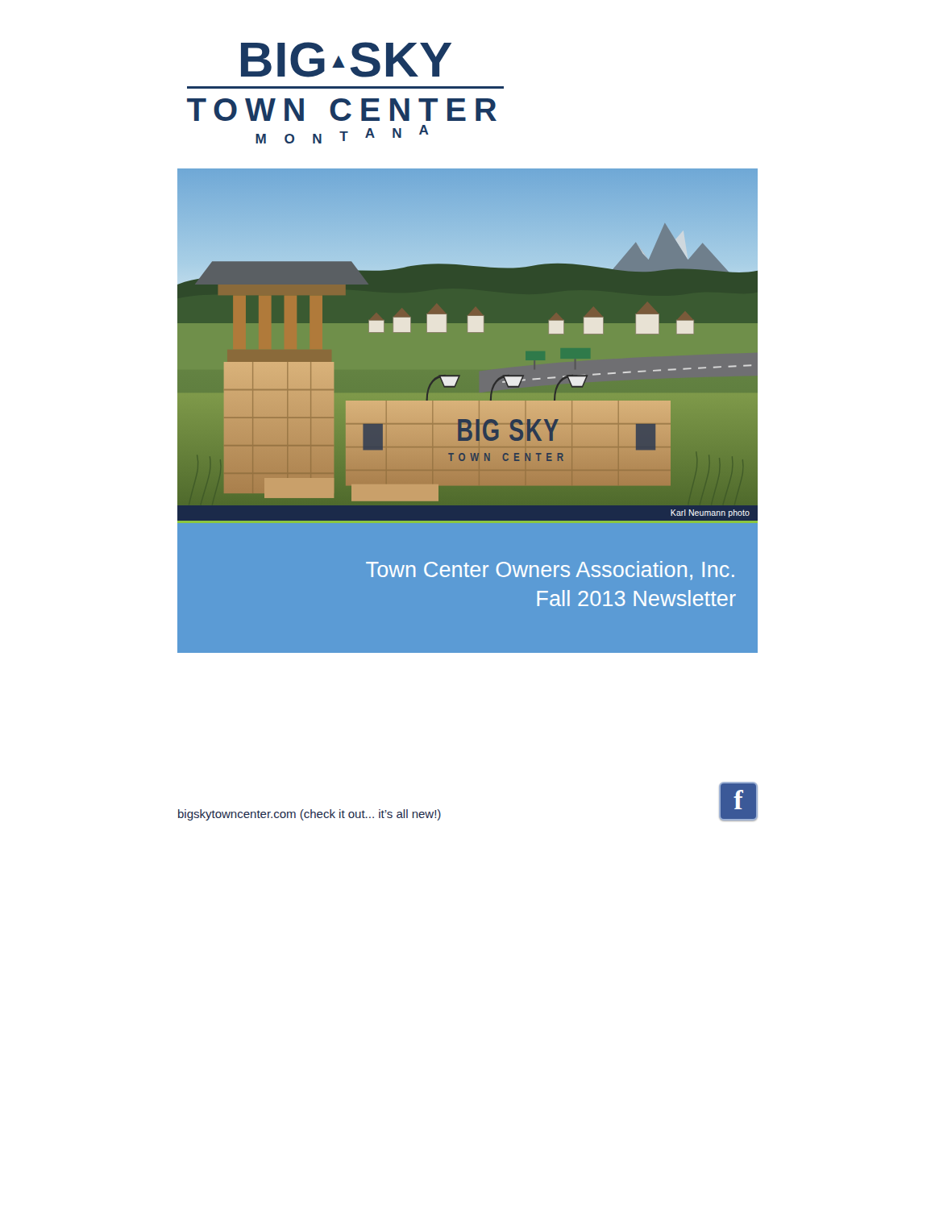BIG▲SKY
TOWN CENTER
M O N T A N A
BIG SKY TOWN CENTER
Karl Neumann photo
Town Center Owners Association, Inc.
Fall 2013 Newsletter
bigskytowncenter.com (check it out... it’s all new!)